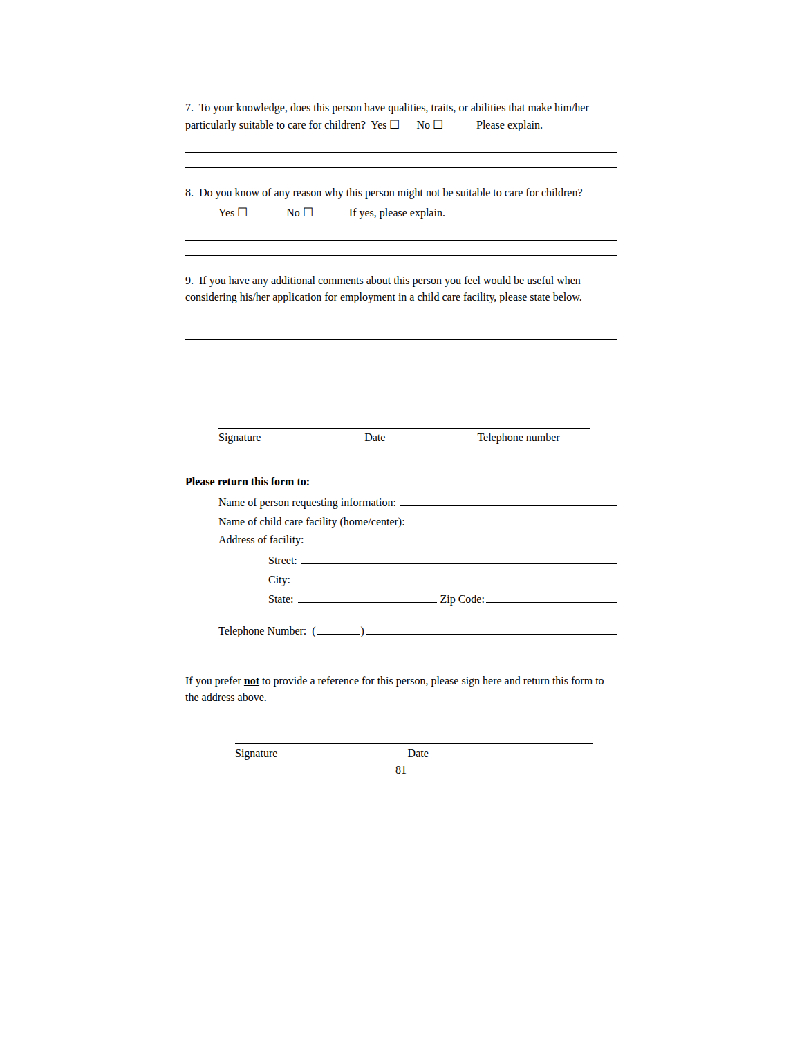7. To your knowledge, does this person have qualities, traits, or abilities that make him/her particularly suitable to care for children? Yes ☐ No ☐ Please explain.
8. Do you know of any reason why this person might not be suitable to care for children?
Yes ☐ No ☐ If yes, please explain.
9. If you have any additional comments about this person you feel would be useful when considering his/her application for employment in a child care facility, please state below.
Signature Date Telephone number
Please return this form to:
Name of person requesting information:
Name of child care facility (home/center):
Address of facility:
Street:
City:
State: Zip Code:
Telephone Number: ( )
If you prefer not to provide a reference for this person, please sign here and return this form to the address above.
Signature Date
81